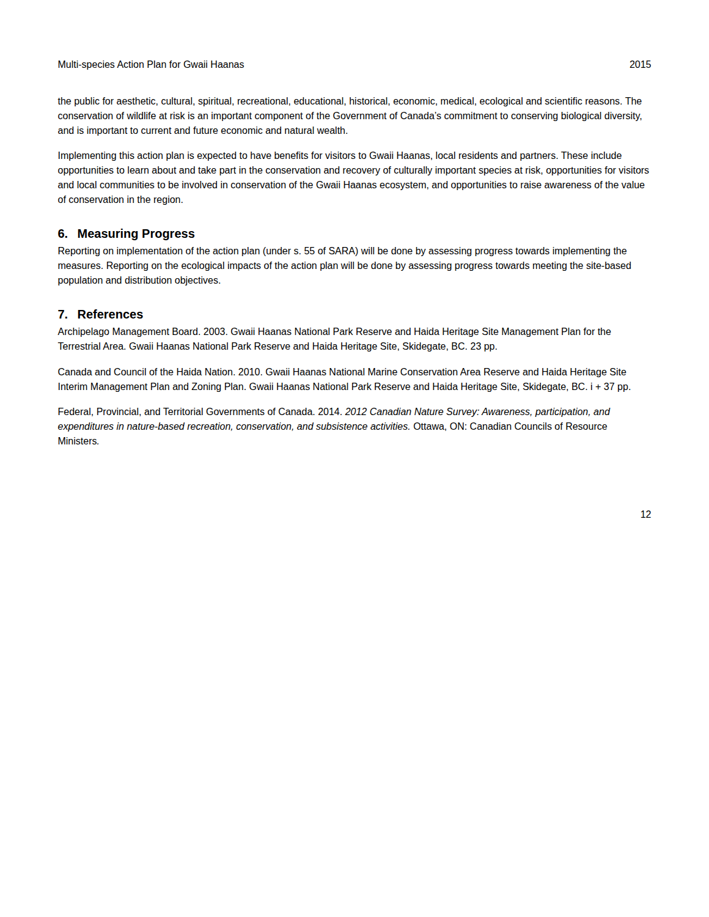Multi-species Action Plan for Gwaii Haanas 2015
the public for aesthetic, cultural, spiritual, recreational, educational, historical, economic, medical, ecological and scientific reasons. The conservation of wildlife at risk is an important component of the Government of Canada’s commitment to conserving biological diversity, and is important to current and future economic and natural wealth.
Implementing this action plan is expected to have benefits for visitors to Gwaii Haanas, local residents and partners. These include opportunities to learn about and take part in the conservation and recovery of culturally important species at risk, opportunities for visitors and local communities to be involved in conservation of the Gwaii Haanas ecosystem, and opportunities to raise awareness of the value of conservation in the region.
6. Measuring Progress
Reporting on implementation of the action plan (under s. 55 of SARA) will be done by assessing progress towards implementing the measures. Reporting on the ecological impacts of the action plan will be done by assessing progress towards meeting the site-based population and distribution objectives.
7. References
Archipelago Management Board. 2003. Gwaii Haanas National Park Reserve and Haida Heritage Site Management Plan for the Terrestrial Area. Gwaii Haanas National Park Reserve and Haida Heritage Site, Skidegate, BC. 23 pp.
Canada and Council of the Haida Nation. 2010. Gwaii Haanas National Marine Conservation Area Reserve and Haida Heritage Site Interim Management Plan and Zoning Plan. Gwaii Haanas National Park Reserve and Haida Heritage Site, Skidegate, BC. i + 37 pp.
Federal, Provincial, and Territorial Governments of Canada. 2014. 2012 Canadian Nature Survey: Awareness, participation, and expenditures in nature-based recreation, conservation, and subsistence activities. Ottawa, ON: Canadian Councils of Resource Ministers.
12